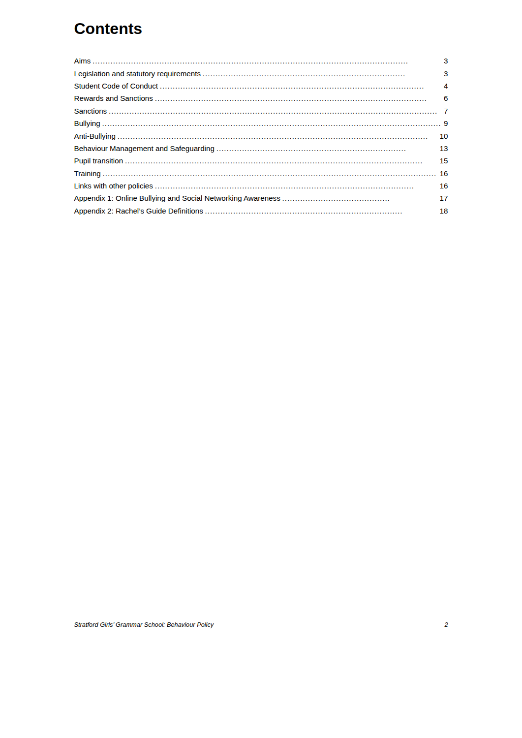Contents
Aims........................................................................................................................... 3
Legislation and statutory requirements............................................................................... 3
Student Code of Conduct....................................................................................................... 4
Rewards and Sanctions.......................................................................................................... 6
Sanctions................................................................................................................................ 7
Bullying.................................................................................................................................... 9
Anti-Bullying......................................................................................................................... 10
Behaviour Management and Safeguarding.......................................................................... 13
Pupil transition.................................................................................................................... 15
Training.................................................................................................................................. 16
Links with other policies..................................................................................................... 16
Appendix 1: Online Bullying and Social Networking Awareness.......................................... 17
Appendix 2: Rachel’s Guide Definitions............................................................................. 18
Stratford Girls’ Grammar School: Behaviour Policy 2